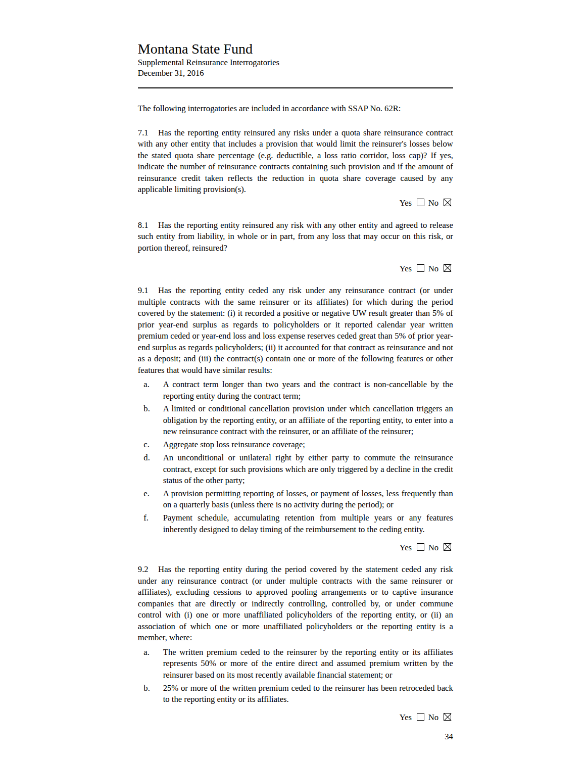Montana State Fund
Supplemental Reinsurance Interrogatories
December 31, 2016
The following interrogatories are included in accordance with SSAP No. 62R:
7.1 Has the reporting entity reinsured any risks under a quota share reinsurance contract with any other entity that includes a provision that would limit the reinsurer's losses below the stated quota share percentage (e.g. deductible, a loss ratio corridor, loss cap)? If yes, indicate the number of reinsurance contracts containing such provision and if the amount of reinsurance credit taken reflects the reduction in quota share coverage caused by any applicable limiting provision(s).
Yes No
8.1 Has the reporting entity reinsured any risk with any other entity and agreed to release such entity from liability, in whole or in part, from any loss that may occur on this risk, or portion thereof, reinsured?
Yes No
9.1 Has the reporting entity ceded any risk under any reinsurance contract (or under multiple contracts with the same reinsurer or its affiliates) for which during the period covered by the statement: (i) it recorded a positive or negative UW result greater than 5% of prior year-end surplus as regards to policyholders or it reported calendar year written premium ceded or year-end loss and loss expense reserves ceded great than 5% of prior year-end surplus as regards policyholders; (ii) it accounted for that contract as reinsurance and not as a deposit; and (iii) the contract(s) contain one or more of the following features or other features that would have similar results:
a. A contract term longer than two years and the contract is non-cancellable by the reporting entity during the contract term;
b. A limited or conditional cancellation provision under which cancellation triggers an obligation by the reporting entity, or an affiliate of the reporting entity, to enter into a new reinsurance contract with the reinsurer, or an affiliate of the reinsurer;
c. Aggregate stop loss reinsurance coverage;
d. An unconditional or unilateral right by either party to commute the reinsurance contract, except for such provisions which are only triggered by a decline in the credit status of the other party;
e. A provision permitting reporting of losses, or payment of losses, less frequently than on a quarterly basis (unless there is no activity during the period); or
f. Payment schedule, accumulating retention from multiple years or any features inherently designed to delay timing of the reimbursement to the ceding entity.
Yes No
9.2 Has the reporting entity during the period covered by the statement ceded any risk under any reinsurance contract (or under multiple contracts with the same reinsurer or affiliates), excluding cessions to approved pooling arrangements or to captive insurance companies that are directly or indirectly controlling, controlled by, or under commune control with (i) one or more unaffiliated policyholders of the reporting entity, or (ii) an association of which one or more unaffiliated policyholders or the reporting entity is a member, where:
a. The written premium ceded to the reinsurer by the reporting entity or its affiliates represents 50% or more of the entire direct and assumed premium written by the reinsurer based on its most recently available financial statement; or
b. 25% or more of the written premium ceded to the reinsurer has been retroceded back to the reporting entity or its affiliates.
Yes No
34